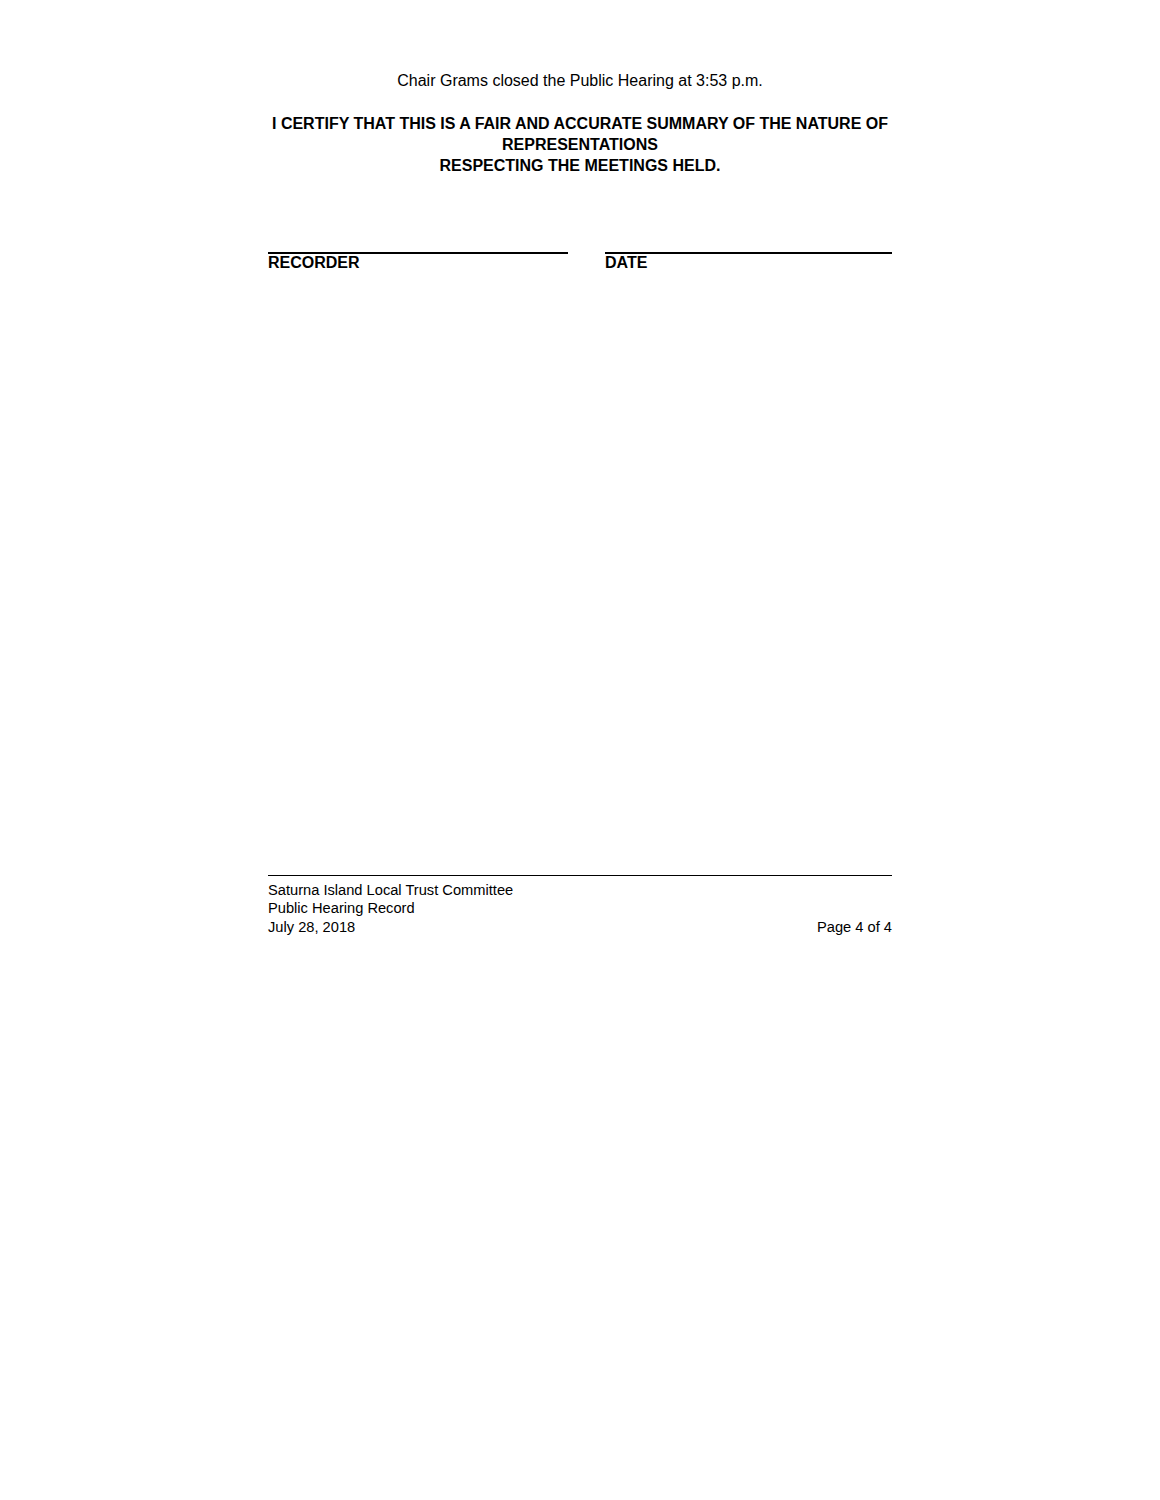Chair Grams closed the Public Hearing at 3:53 p.m.
I CERTIFY THAT THIS IS A FAIR AND ACCURATE SUMMARY OF THE NATURE OF REPRESENTATIONS
RESPECTING THE MEETINGS HELD.
| RECORDER | | DATE |
Saturna Island Local Trust Committee
Public Hearing Record
July 28, 2018
Page 4 of 4